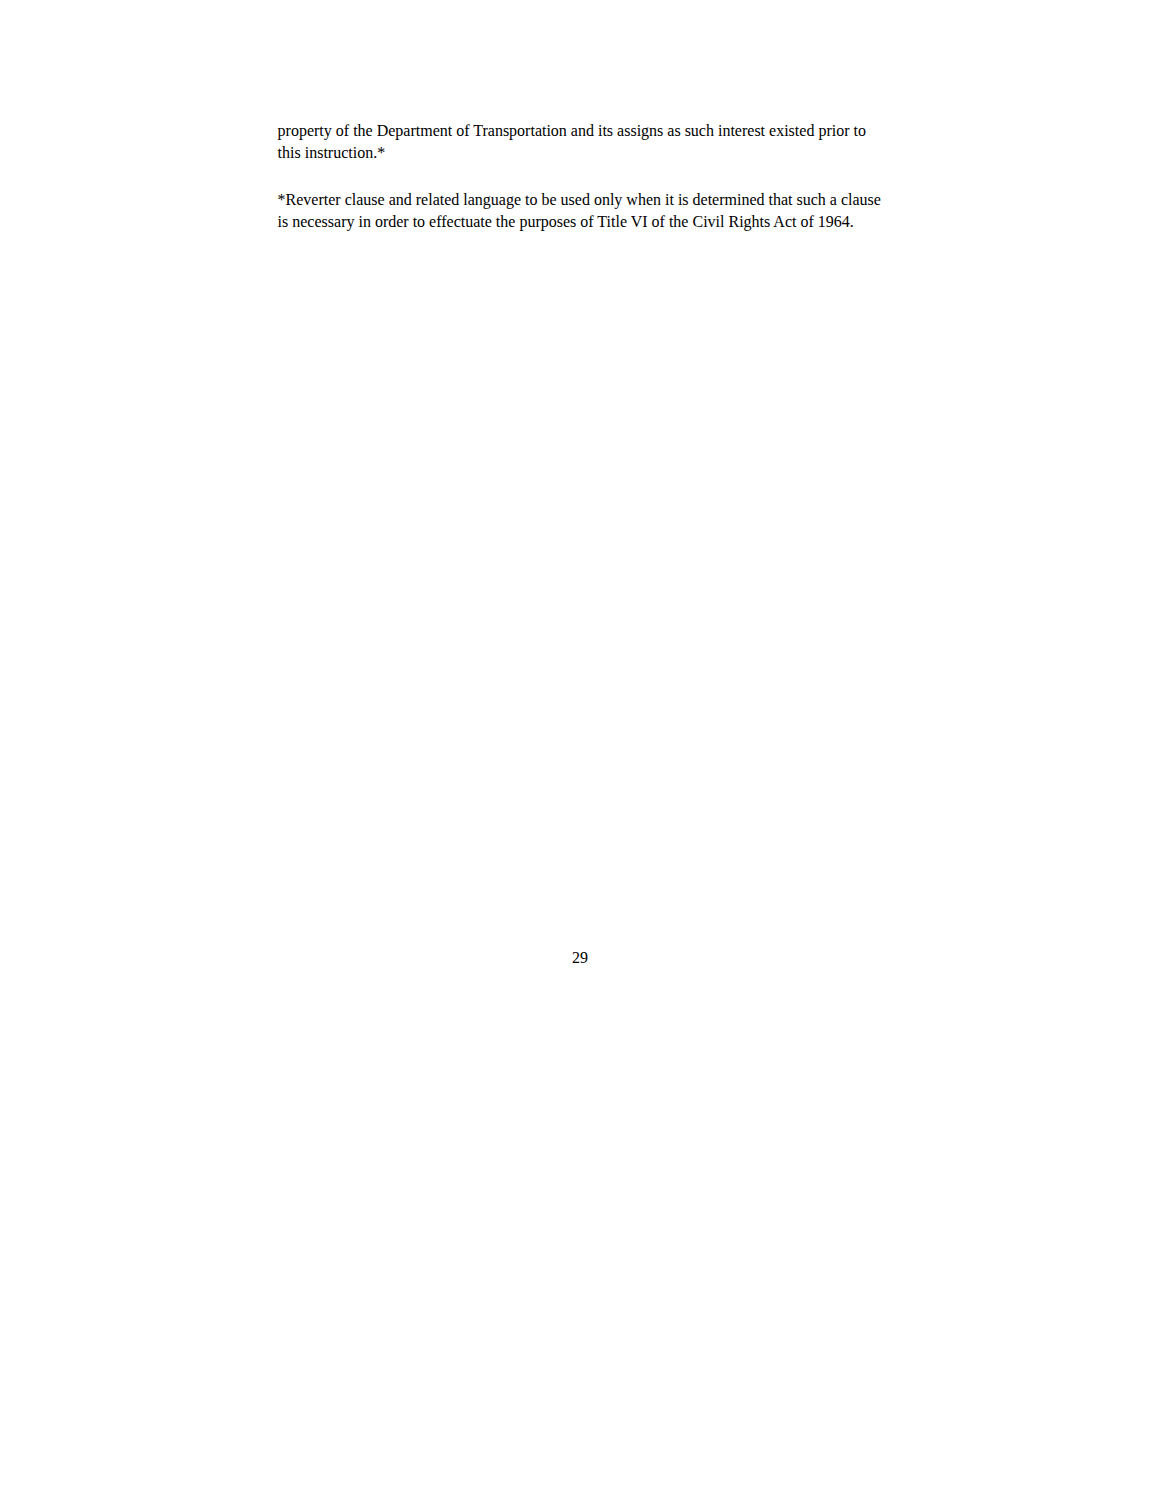property of the Department of Transportation and its assigns as such interest existed prior to this instruction.*
*Reverter clause and related language to be used only when it is determined that such a clause is necessary in order to effectuate the purposes of Title VI of the Civil Rights Act of 1964.
29